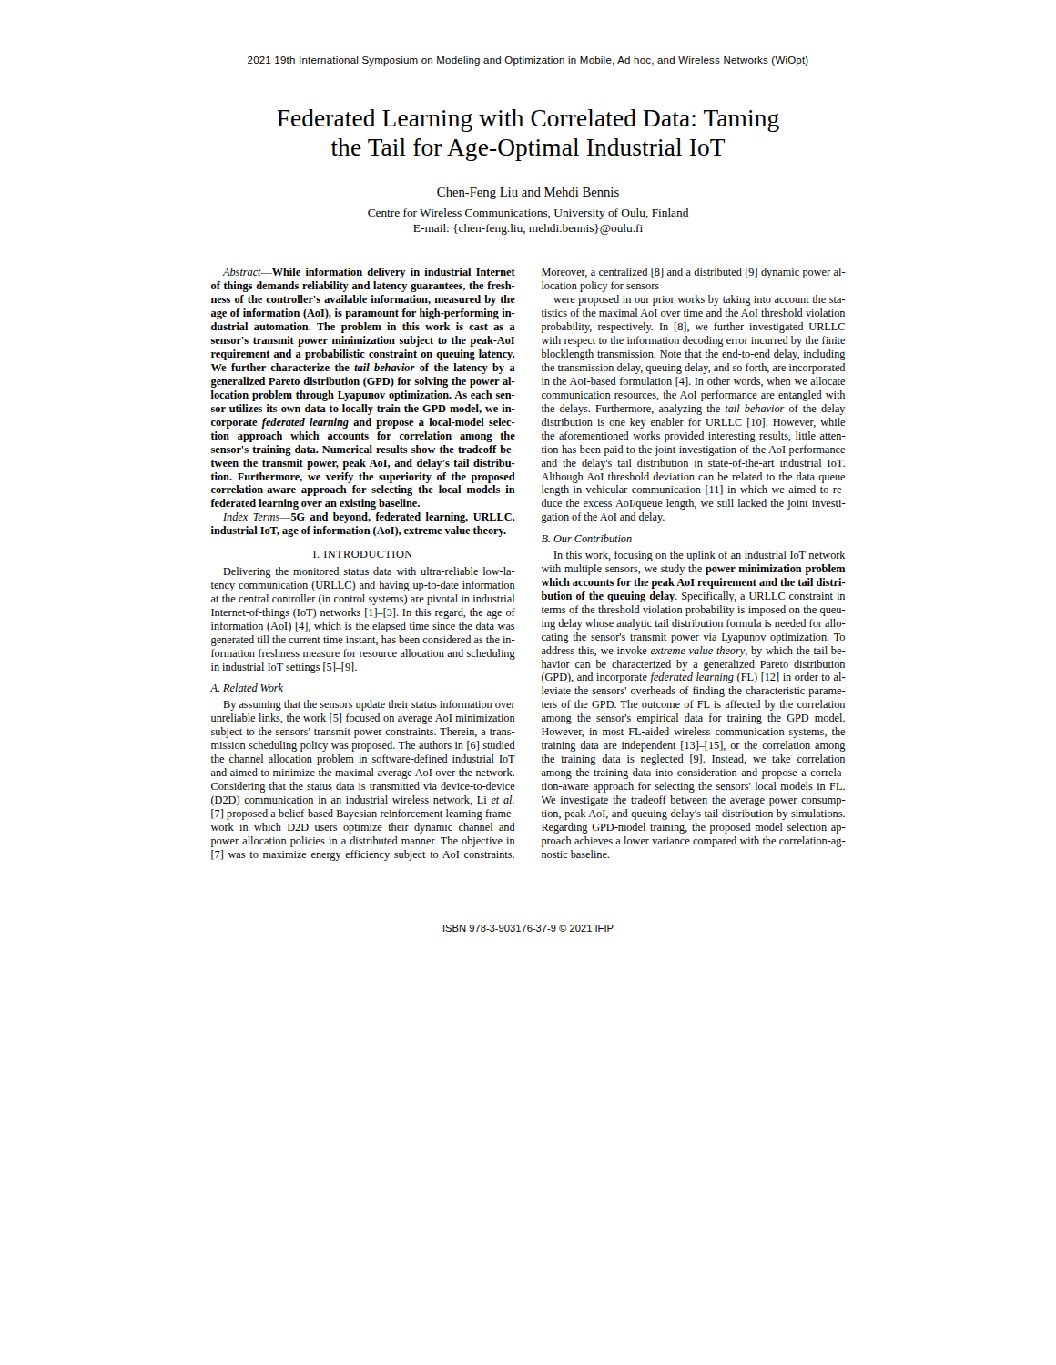2021 19th International Symposium on Modeling and Optimization in Mobile, Ad hoc, and Wireless Networks (WiOpt)
Federated Learning with Correlated Data: Taming
the Tail for Age-Optimal Industrial IoT
Chen-Feng Liu and Mehdi Bennis
Centre for Wireless Communications, University of Oulu, Finland
E-mail: {chen-feng.liu, mehdi.bennis}@oulu.fi
Abstract—While information delivery in industrial Internet of things demands reliability and latency guarantees, the freshness of the controller's available information, measured by the age of information (AoI), is paramount for high-performing industrial automation. The problem in this work is cast as a sensor's transmit power minimization subject to the peak-AoI requirement and a probabilistic constraint on queuing latency. We further characterize the tail behavior of the latency by a generalized Pareto distribution (GPD) for solving the power allocation problem through Lyapunov optimization. As each sensor utilizes its own data to locally train the GPD model, we incorporate federated learning and propose a local-model selection approach which accounts for correlation among the sensor's training data. Numerical results show the tradeoff between the transmit power, peak AoI, and delay's tail distribution. Furthermore, we verify the superiority of the proposed correlation-aware approach for selecting the local models in federated learning over an existing baseline.
Index Terms—5G and beyond, federated learning, URLLC, industrial IoT, age of information (AoI), extreme value theory.
I. Introduction
Delivering the monitored status data with ultra-reliable low-latency communication (URLLC) and having up-to-date information at the central controller (in control systems) are pivotal in industrial Internet-of-things (IoT) networks [1]–[3]. In this regard, the age of information (AoI) [4], which is the elapsed time since the data was generated till the current time instant, has been considered as the information freshness measure for resource allocation and scheduling in industrial IoT settings [5]–[9].
A. Related Work
By assuming that the sensors update their status information over unreliable links, the work [5] focused on average AoI minimization subject to the sensors' transmit power constraints. Therein, a transmission scheduling policy was proposed. The authors in [6] studied the channel allocation problem in software-defined industrial IoT and aimed to minimize the maximal average AoI over the network. Considering that the status data is transmitted via device-to-device (D2D) communication in an industrial wireless network, Li et al. [7] proposed a belief-based Bayesian reinforcement learning framework in which D2D users optimize their dynamic channel and power allocation policies in a distributed manner. The objective in [7] was to maximize energy efficiency subject to AoI constraints. Moreover, a centralized [8] and a distributed [9] dynamic power allocation policy for sensors
were proposed in our prior works by taking into account the statistics of the maximal AoI over time and the AoI threshold violation probability, respectively. In [8], we further investigated URLLC with respect to the information decoding error incurred by the finite blocklength transmission. Note that the end-to-end delay, including the transmission delay, queuing delay, and so forth, are incorporated in the AoI-based formulation [4]. In other words, when we allocate communication resources, the AoI performance are entangled with the delays. Furthermore, analyzing the tail behavior of the delay distribution is one key enabler for URLLC [10]. However, while the aforementioned works provided interesting results, little attention has been paid to the joint investigation of the AoI performance and the delay's tail distribution in state-of-the-art industrial IoT. Although AoI threshold deviation can be related to the data queue length in vehicular communication [11] in which we aimed to reduce the excess AoI/queue length, we still lacked the joint investigation of the AoI and delay.
B. Our Contribution
In this work, focusing on the uplink of an industrial IoT network with multiple sensors, we study the power minimization problem which accounts for the peak AoI requirement and the tail distribution of the queuing delay. Specifically, a URLLC constraint in terms of the threshold violation probability is imposed on the queuing delay whose analytic tail distribution formula is needed for allocating the sensor's transmit power via Lyapunov optimization. To address this, we invoke extreme value theory, by which the tail behavior can be characterized by a generalized Pareto distribution (GPD), and incorporate federated learning (FL) [12] in order to alleviate the sensors' overheads of finding the characteristic parameters of the GPD. The outcome of FL is affected by the correlation among the sensor's empirical data for training the GPD model. However, in most FL-aided wireless communication systems, the training data are independent [13]–[15], or the correlation among the training data is neglected [9]. Instead, we take correlation among the training data into consideration and propose a correlation-aware approach for selecting the sensors' local models in FL. We investigate the tradeoff between the average power consumption, peak AoI, and queuing delay's tail distribution by simulations. Regarding GPD-model training, the proposed model selection approach achieves a lower variance compared with the correlation-agnostic baseline.
ISBN 978-3-903176-37-9 © 2021 IFIP